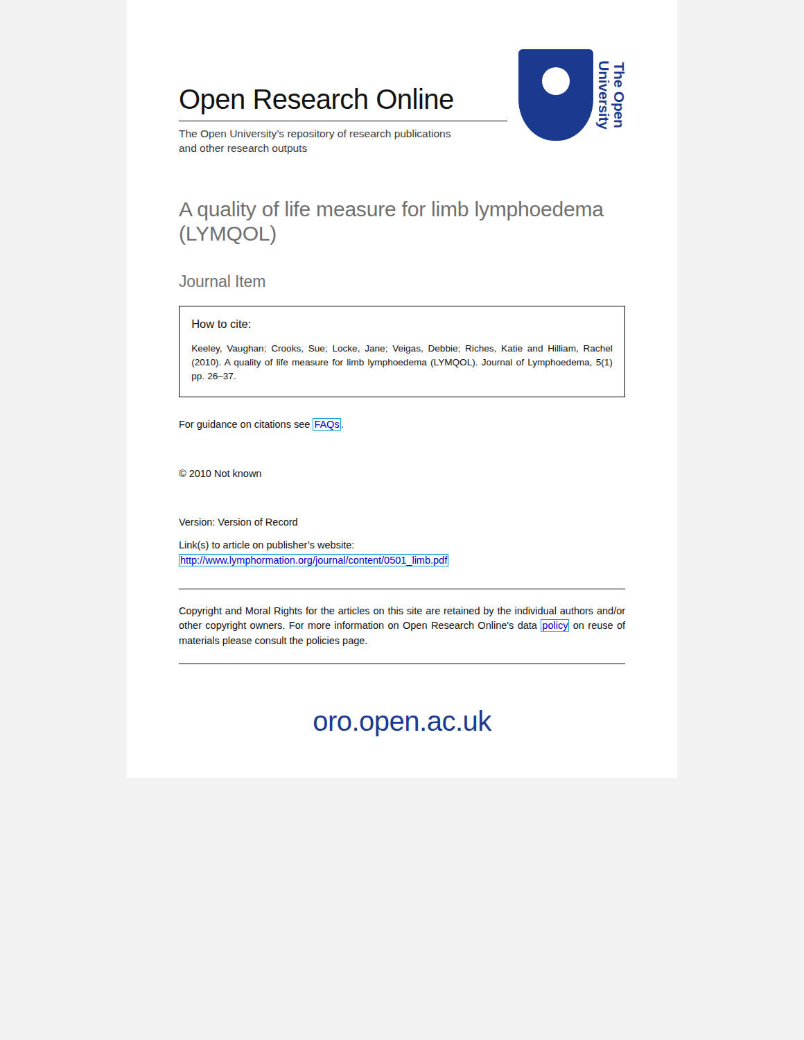Open Research Online
The Open University’s repository of research publications
and other research outputs
The Open University
A quality of life measure for limb lymphoedema (LYMQOL)
Journal Item
How to cite:
Keeley, Vaughan; Crooks, Sue; Locke, Jane; Veigas, Debbie; Riches, Katie and Hilliam, Rachel (2010). A quality of life measure for limb lymphoedema (LYMQOL). Journal of Lymphoedema, 5(1) pp. 26–37.
For guidance on citations see FAQs.
© 2010 Not known
Version: Version of Record
Link(s) to article on publisher’s website:
http://www.lymphormation.org/journal/content/0501_limb.pdf
Copyright and Moral Rights for the articles on this site are retained by the individual authors and/or other copyright owners. For more information on Open Research Online's data policy on reuse of materials please consult the policies page.
oro.open.ac.uk